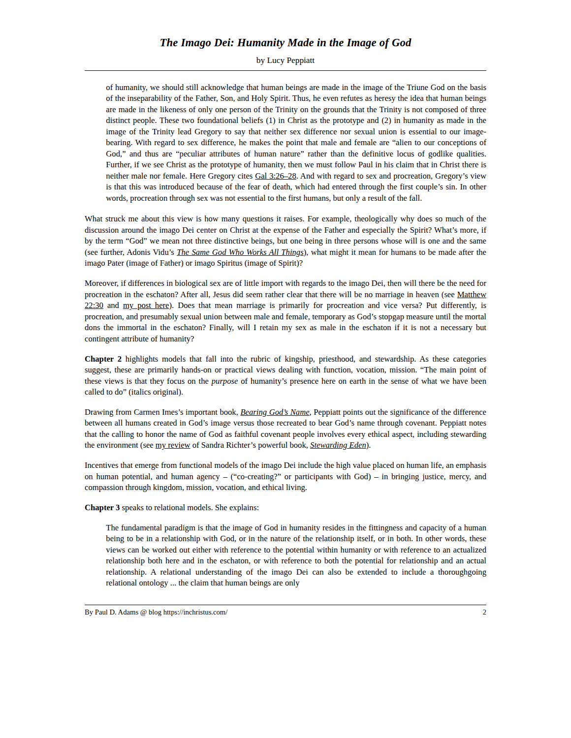The Imago Dei: Humanity Made in the Image of God
by Lucy Peppiatt
of humanity, we should still acknowledge that human beings are made in the image of the Triune God on the basis of the inseparability of the Father, Son, and Holy Spirit. Thus, he even refutes as heresy the idea that human beings are made in the likeness of only one person of the Trinity on the grounds that the Trinity is not composed of three distinct people. These two foundational beliefs (1) in Christ as the prototype and (2) in humanity as made in the image of the Trinity lead Gregory to say that neither sex difference nor sexual union is essential to our image-bearing. With regard to sex difference, he makes the point that male and female are “alien to our conceptions of God,” and thus are “peculiar attributes of human nature” rather than the definitive locus of godlike qualities. Further, if we see Christ as the prototype of humanity, then we must follow Paul in his claim that in Christ there is neither male nor female. Here Gregory cites Gal 3:26–28. And with regard to sex and procreation, Gregory’s view is that this was introduced because of the fear of death, which had entered through the first couple’s sin. In other words, procreation through sex was not essential to the first humans, but only a result of the fall.
What struck me about this view is how many questions it raises. For example, theologically why does so much of the discussion around the imago Dei center on Christ at the expense of the Father and especially the Spirit? What’s more, if by the term “God” we mean not three distinctive beings, but one being in three persons whose will is one and the same (see further, Adonis Vidu’s The Same God Who Works All Things), what might it mean for humans to be made after the imago Pater (image of Father) or imago Spiritus (image of Spirit)?
Moreover, if differences in biological sex are of little import with regards to the imago Dei, then will there be the need for procreation in the eschaton? After all, Jesus did seem rather clear that there will be no marriage in heaven (see Matthew 22:30 and my post here). Does that mean marriage is primarily for procreation and vice versa? Put differently, is procreation, and presumably sexual union between male and female, temporary as God’s stopgap measure until the mortal dons the immortal in the eschaton? Finally, will I retain my sex as male in the eschaton if it is not a necessary but contingent attribute of humanity?
Chapter 2 highlights models that fall into the rubric of kingship, priesthood, and stewardship. As these categories suggest, these are primarily hands-on or practical views dealing with function, vocation, mission. “The main point of these views is that they focus on the purpose of humanity’s presence here on earth in the sense of what we have been called to do” (italics original).
Drawing from Carmen Imes’s important book, Bearing God’s Name, Peppiatt points out the significance of the difference between all humans created in God’s image versus those recreated to bear God’s name through covenant. Peppiatt notes that the calling to honor the name of God as faithful covenant people involves every ethical aspect, including stewarding the environment (see my review of Sandra Richter’s powerful book, Stewarding Eden).
Incentives that emerge from functional models of the imago Dei include the high value placed on human life, an emphasis on human potential, and human agency – (“co-creating?” or participants with God) – in bringing justice, mercy, and compassion through kingdom, mission, vocation, and ethical living.
Chapter 3 speaks to relational models. She explains:
The fundamental paradigm is that the image of God in humanity resides in the fittingness and capacity of a human being to be in a relationship with God, or in the nature of the relationship itself, or in both. In other words, these views can be worked out either with reference to the potential within humanity or with reference to an actualized relationship both here and in the eschaton, or with reference to both the potential for relationship and an actual relationship. A relational understanding of the imago Dei can also be extended to include a thoroughgoing relational ontology ... the claim that human beings are only
By Paul D. Adams @ blog https://inchristus.com/ 2